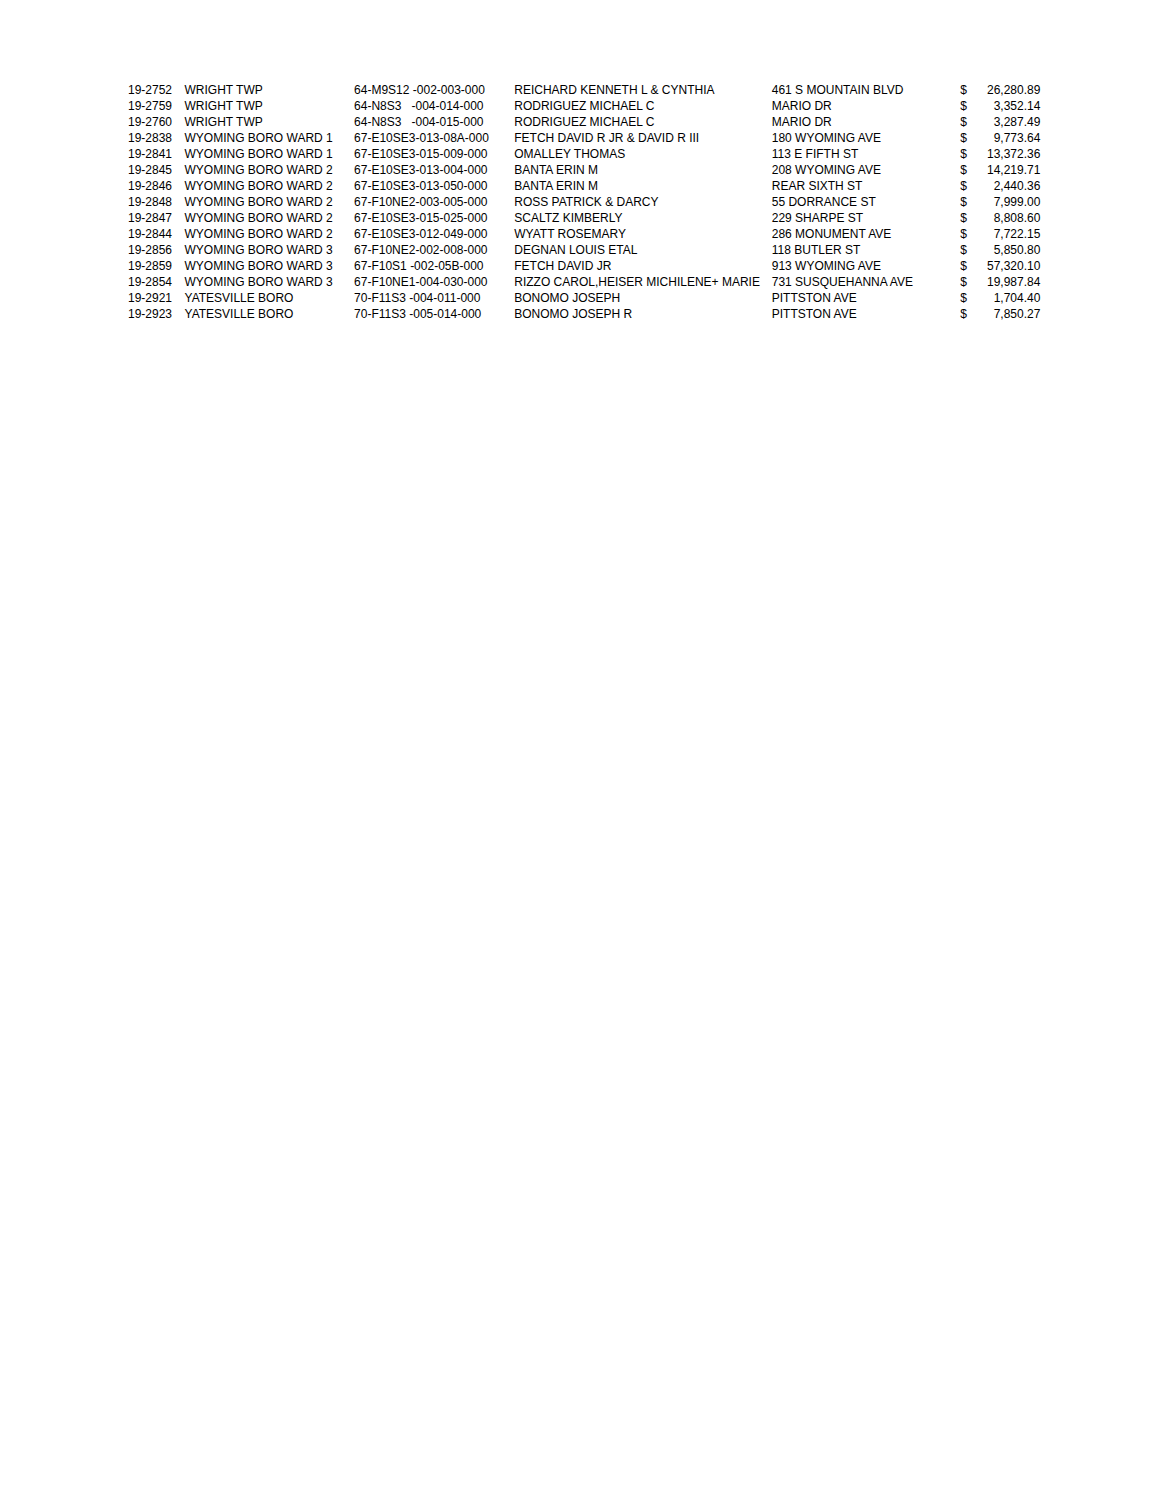| 19-2752 | WRIGHT TWP | 64-M9S12 -002-003-000 | REICHARD KENNETH L & CYNTHIA | 461 S MOUNTAIN BLVD | $ | 26,280.89 |
| 19-2759 | WRIGHT TWP | 64-N8S3 -004-014-000 | RODRIGUEZ MICHAEL C | MARIO DR | $ | 3,352.14 |
| 19-2760 | WRIGHT TWP | 64-N8S3 -004-015-000 | RODRIGUEZ MICHAEL C | MARIO DR | $ | 3,287.49 |
| 19-2838 | WYOMING BORO WARD 1 | 67-E10SE3-013-08A-000 | FETCH DAVID R JR & DAVID R III | 180 WYOMING AVE | $ | 9,773.64 |
| 19-2841 | WYOMING BORO WARD 1 | 67-E10SE3-015-009-000 | OMALLEY THOMAS | 113 E FIFTH ST | $ | 13,372.36 |
| 19-2845 | WYOMING BORO WARD 2 | 67-E10SE3-013-004-000 | BANTA ERIN M | 208 WYOMING AVE | $ | 14,219.71 |
| 19-2846 | WYOMING BORO WARD 2 | 67-E10SE3-013-050-000 | BANTA ERIN M | REAR SIXTH ST | $ | 2,440.36 |
| 19-2848 | WYOMING BORO WARD 2 | 67-F10NE2-003-005-000 | ROSS PATRICK & DARCY | 55 DORRANCE ST | $ | 7,999.00 |
| 19-2847 | WYOMING BORO WARD 2 | 67-E10SE3-015-025-000 | SCALTZ KIMBERLY | 229 SHARPE ST | $ | 8,808.60 |
| 19-2844 | WYOMING BORO WARD 2 | 67-E10SE3-012-049-000 | WYATT ROSEMARY | 286 MONUMENT AVE | $ | 7,722.15 |
| 19-2856 | WYOMING BORO WARD 3 | 67-F10NE2-002-008-000 | DEGNAN LOUIS ETAL | 118 BUTLER ST | $ | 5,850.80 |
| 19-2859 | WYOMING BORO WARD 3 | 67-F10S1 -002-05B-000 | FETCH DAVID JR | 913 WYOMING AVE | $ | 57,320.10 |
| 19-2854 | WYOMING BORO WARD 3 | 67-F10NE1-004-030-000 | RIZZO CAROL,HEISER MICHILENE+ MARIE | 731 SUSQUEHANNA AVE | $ | 19,987.84 |
| 19-2921 | YATESVILLE BORO | 70-F11S3 -004-011-000 | BONOMO JOSEPH | PITTSTON AVE | $ | 1,704.40 |
| 19-2923 | YATESVILLE BORO | 70-F11S3 -005-014-000 | BONOMO JOSEPH R | PITTSTON AVE | $ | 7,850.27 |